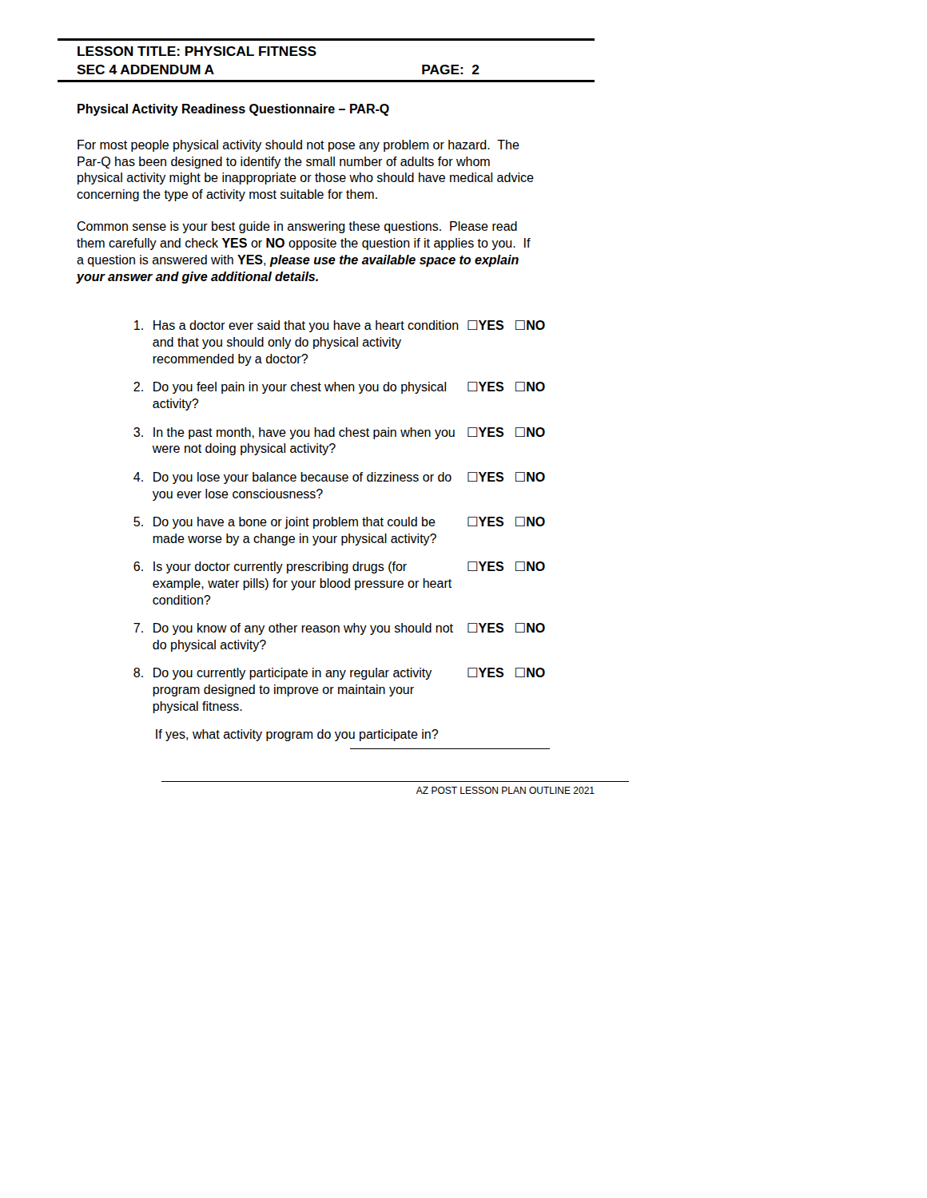LESSON TITLE: PHYSICAL FITNESS
SEC 4 ADDENDUM A PAGE: 2
Physical Activity Readiness Questionnaire – PAR-Q
For most people physical activity should not pose any problem or hazard. The Par-Q has been designed to identify the small number of adults for whom physical activity might be inappropriate or those who should have medical advice concerning the type of activity most suitable for them.
Common sense is your best guide in answering these questions. Please read them carefully and check YES or NO opposite the question if it applies to you. If a question is answered with YES, please use the available space to explain your answer and give additional details.
| 1. | Has a doctor ever said that you have a heart condition and that you should only do physical activity recommended by a doctor? | ☐ YES | ☐ NO |
| 2. | Do you feel pain in your chest when you do physical activity? | ☐ YES | ☐ NO |
| 3. | In the past month, have you had chest pain when you were not doing physical activity? | ☐ YES | ☐ NO |
| 4. | Do you lose your balance because of dizziness or do you ever lose consciousness? | ☐ YES | ☐ NO |
| 5. | Do you have a bone or joint problem that could be made worse by a change in your physical activity? | ☐ YES | ☐ NO |
| 6. | Is your doctor currently prescribing drugs (for example, water pills) for your blood pressure or heart condition? | ☐ YES | ☐ NO |
| 7. | Do you know of any other reason why you should not do physical activity? | ☐ YES | ☐ NO |
| 8. | Do you currently participate in any regular activity program designed to improve or maintain your physical fitness. | ☐ YES | ☐ NO |
| | If yes, what activity program do you participate in? |
AZ POST LESSON PLAN OUTLINE 2021